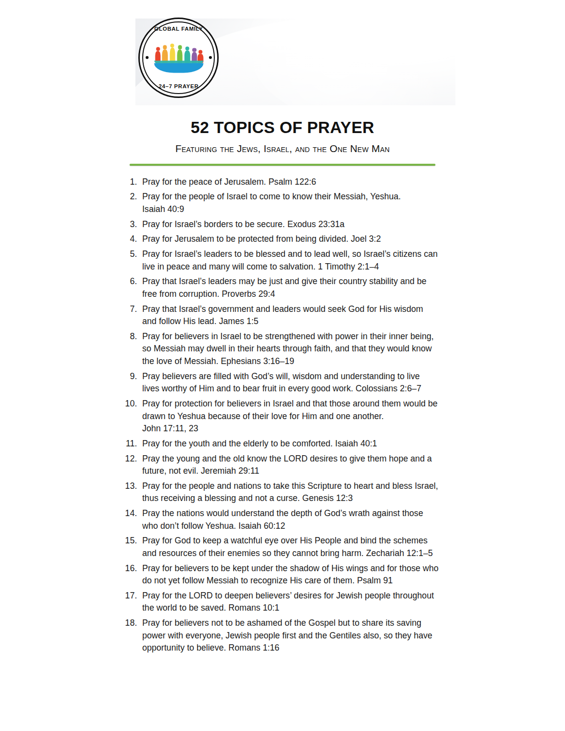GLOBAL FAMILY
24–7 PRAYER
52 TOPICS OF PRAYER
Featuring the Jews, Israel, and the One New Man
Pray for the peace of Jerusalem. Psalm 122:6
Pray for the people of Israel to come to know their Messiah, Yeshua. Isaiah 40:9
Pray for Israel’s borders to be secure. Exodus 23:31a
Pray for Jerusalem to be protected from being divided. Joel 3:2
Pray for Israel’s leaders to be blessed and to lead well, so Israel’s citizens can live in peace and many will come to salvation. 1 Timothy 2:1–4
Pray that Israel’s leaders may be just and give their country stability and be free from corruption. Proverbs 29:4
Pray that Israel’s government and leaders would seek God for His wisdom and follow His lead. James 1:5
Pray for believers in Israel to be strengthened with power in their inner being, so Messiah may dwell in their hearts through faith, and that they would know the love of Messiah. Ephesians 3:16–19
Pray believers are filled with God’s will, wisdom and understanding to live lives worthy of Him and to bear fruit in every good work. Colossians 2:6–7
Pray for protection for believers in Israel and that those around them would be drawn to Yeshua because of their love for Him and one another. John 17:11, 23
Pray for the youth and the elderly to be comforted. Isaiah 40:1
Pray the young and the old know the LORD desires to give them hope and a future, not evil. Jeremiah 29:11
Pray for the people and nations to take this Scripture to heart and bless Israel, thus receiving a blessing and not a curse. Genesis 12:3
Pray the nations would understand the depth of God’s wrath against those who don’t follow Yeshua. Isaiah 60:12
Pray for God to keep a watchful eye over His People and bind the schemes and resources of their enemies so they cannot bring harm. Zechariah 12:1–5
Pray for believers to be kept under the shadow of His wings and for those who do not yet follow Messiah to recognize His care of them. Psalm 91
Pray for the LORD to deepen believers’ desires for Jewish people throughout the world to be saved. Romans 10:1
Pray for believers not to be ashamed of the Gospel but to share its saving power with everyone, Jewish people first and the Gentiles also, so they have opportunity to believe. Romans 1:16